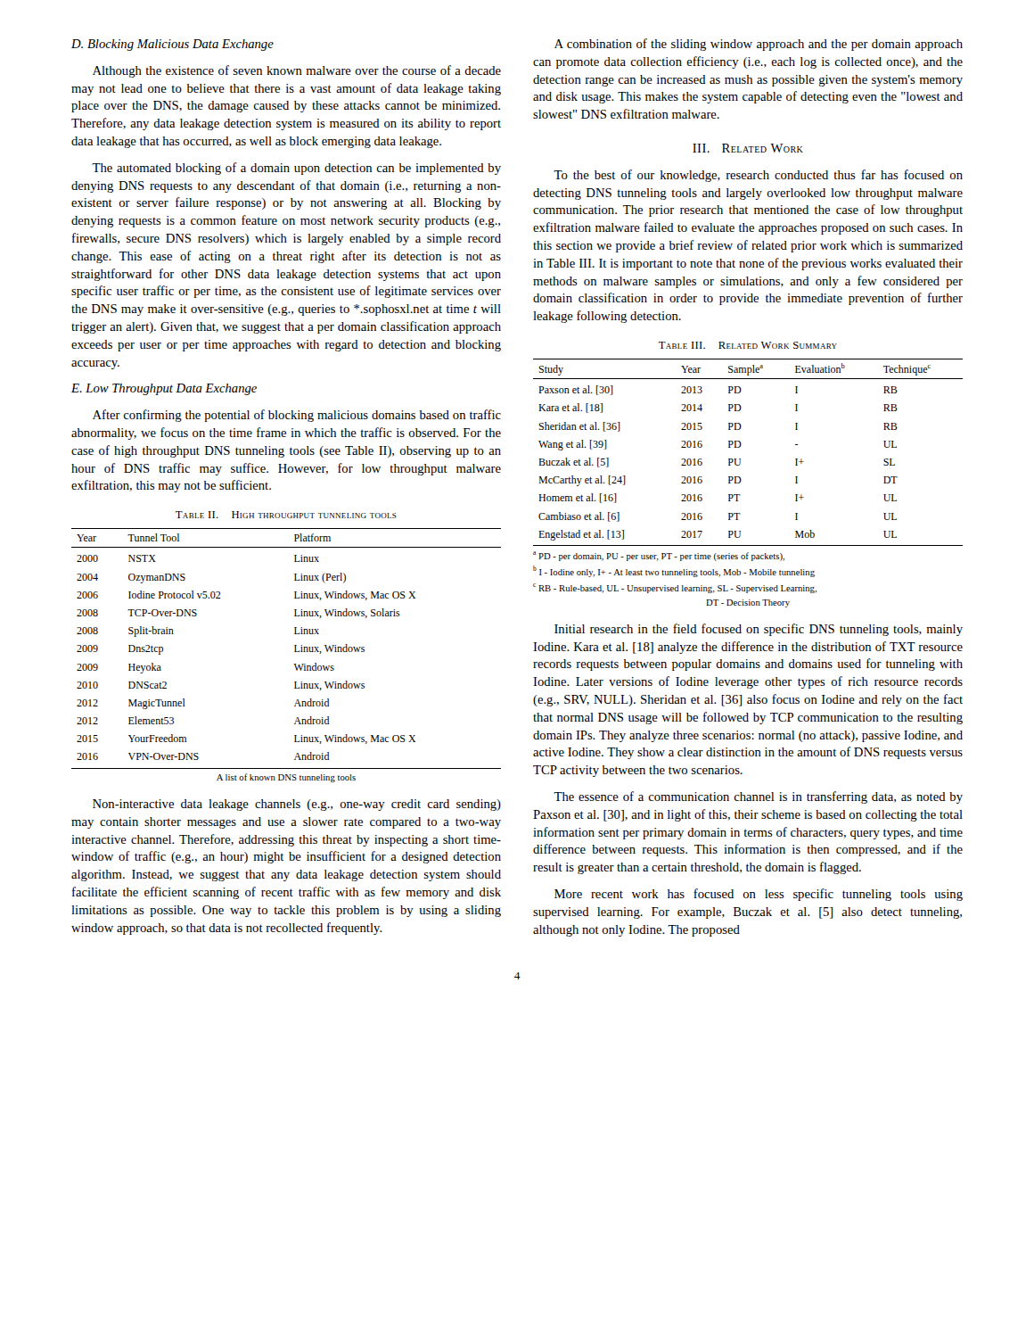D. Blocking Malicious Data Exchange
Although the existence of seven known malware over the course of a decade may not lead one to believe that there is a vast amount of data leakage taking place over the DNS, the damage caused by these attacks cannot be minimized. Therefore, any data leakage detection system is measured on its ability to report data leakage that has occurred, as well as block emerging data leakage.
The automated blocking of a domain upon detection can be implemented by denying DNS requests to any descendant of that domain (i.e., returning a non-existent or server failure response) or by not answering at all. Blocking by denying requests is a common feature on most network security products (e.g., firewalls, secure DNS resolvers) which is largely enabled by a simple record change. This ease of acting on a threat right after its detection is not as straightforward for other DNS data leakage detection systems that act upon specific user traffic or per time, as the consistent use of legitimate services over the DNS may make it over-sensitive (e.g., queries to *.sophosxl.net at time t will trigger an alert). Given that, we suggest that a per domain classification approach exceeds per user or per time approaches with regard to detection and blocking accuracy.
E. Low Throughput Data Exchange
After confirming the potential of blocking malicious domains based on traffic abnormality, we focus on the time frame in which the traffic is observed. For the case of high throughput DNS tunneling tools (see Table II), observing up to an hour of DNS traffic may suffice. However, for low throughput malware exfiltration, this may not be sufficient.
Table II. High throughput tunneling tools
| Year | Tunnel Tool | Platform |
| --- | --- | --- |
| 2000 | NSTX | Linux |
| 2004 | OzymanDNS | Linux (Perl) |
| 2006 | Iodine Protocol v5.02 | Linux, Windows, Mac OS X |
| 2008 | TCP-Over-DNS | Linux, Windows, Solaris |
| 2008 | Split-brain | Linux |
| 2009 | Dns2tcp | Linux, Windows |
| 2009 | Heyoka | Windows |
| 2010 | DNScat2 | Linux, Windows |
| 2012 | MagicTunnel | Android |
| 2012 | Element53 | Android |
| 2015 | YourFreedom | Linux, Windows, Mac OS X |
| 2016 | VPN-Over-DNS | Android |
A list of known DNS tunneling tools
Non-interactive data leakage channels (e.g., one-way credit card sending) may contain shorter messages and use a slower rate compared to a two-way interactive channel. Therefore, addressing this threat by inspecting a short time-window of traffic (e.g., an hour) might be insufficient for a designed detection algorithm. Instead, we suggest that any data leakage detection system should facilitate the efficient scanning of recent traffic with as few memory and disk limitations as possible. One way to tackle this problem is by using a sliding window approach, so that data is not recollected frequently.
A combination of the sliding window approach and the per domain approach can promote data collection efficiency (i.e., each log is collected once), and the detection range can be increased as mush as possible given the system's memory and disk usage. This makes the system capable of detecting even the "lowest and slowest" DNS exfiltration malware.
III. Related Work
To the best of our knowledge, research conducted thus far has focused on detecting DNS tunneling tools and largely overlooked low throughput malware communication. The prior research that mentioned the case of low throughput exfiltration malware failed to evaluate the approaches proposed on such cases. In this section we provide a brief review of related prior work which is summarized in Table III. It is important to note that none of the previous works evaluated their methods on malware samples or simulations, and only a few considered per domain classification in order to provide the immediate prevention of further leakage following detection.
Table III. Related Work Summary
| Study | Year | Sample a | Evaluation b | Technique c |
| --- | --- | --- | --- | --- |
| Paxson et al. [30] | 2013 | PD | I | RB |
| Kara et al. [18] | 2014 | PD | I | RB |
| Sheridan et al. [36] | 2015 | PD | I | RB |
| Wang et al. [39] | 2016 | PD | - | UL |
| Buczak et al. [5] | 2016 | PU | I+ | SL |
| McCarthy et al. [24] | 2016 | PD | I | DT |
| Homem et al. [16] | 2016 | PT | I+ | UL |
| Cambiaso et al. [6] | 2016 | PT | I | UL |
| Engelstad et al. [13] | 2017 | PU | Mob | UL |
a PD - per domain, PU - per user, PT - per time (series of packets),
b I - Iodine only, I+ - At least two tunneling tools, Mob - Mobile tunneling
c RB - Rule-based, UL - Unsupervised learning, SL - Supervised Learning,
DT - Decision Theory
Initial research in the field focused on specific DNS tunneling tools, mainly Iodine. Kara et al. [18] analyze the difference in the distribution of TXT resource records requests between popular domains and domains used for tunneling with Iodine. Later versions of Iodine leverage other types of rich resource records (e.g., SRV, NULL). Sheridan et al. [36] also focus on Iodine and rely on the fact that normal DNS usage will be followed by TCP communication to the resulting domain IPs. They analyze three scenarios: normal (no attack), passive Iodine, and active Iodine. They show a clear distinction in the amount of DNS requests versus TCP activity between the two scenarios.
The essence of a communication channel is in transferring data, as noted by Paxson et al. [30], and in light of this, their scheme is based on collecting the total information sent per primary domain in terms of characters, query types, and time difference between requests. This information is then compressed, and if the result is greater than a certain threshold, the domain is flagged.
More recent work has focused on less specific tunneling tools using supervised learning. For example, Buczak et al. [5] also detect tunneling, although not only Iodine. The proposed
4